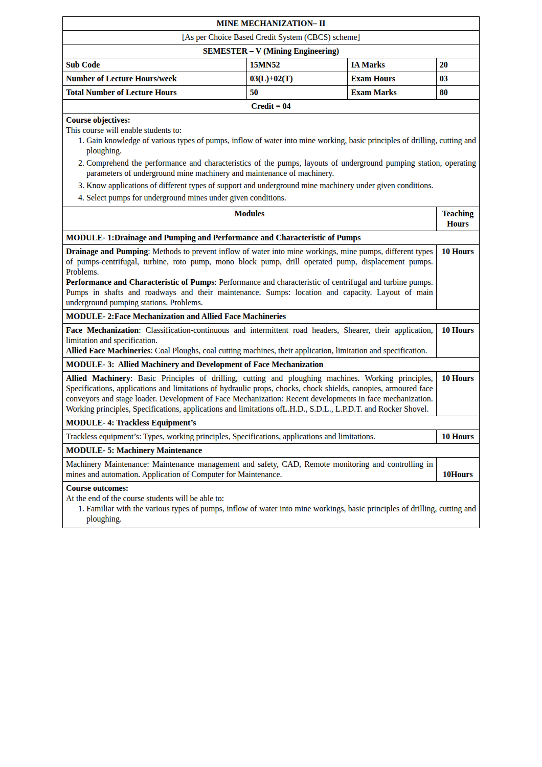| MINE MECHANIZATION– II |
| [As per Choice Based Credit System (CBCS) scheme] |
| SEMESTER – V (Mining Engineering) |
| Sub Code | 15MN52 | IA Marks | 20 |
| Number of Lecture Hours/week | 03(L)+02(T) | Exam Hours | 03 |
| Total Number of Lecture Hours | 50 | Exam Marks | 80 |
| Credit = 04 |
| Course objectives: This course will enable students to: Gain knowledge of various types of pumps, inflow of water into mine working, basic principles of drilling, cutting and ploughing. Comprehend the performance and characteristics of the pumps, layouts of underground pumping station, operating parameters of underground mine machinery and maintenance of machinery. Know applications of different types of support and underground mine machinery under given conditions. Select pumps for underground mines under given conditions. |
| Modules | Teaching Hours |
| MODULE- 1:Drainage and Pumping and Performance and Characteristic of Pumps |
| Drainage and Pumping : Methods to prevent inflow of water into mine workings, mine pumps, different types of pumps-centrifugal, turbine, roto pump, mono block pump, drill operated pump, displacement pumps. Problems. Performance and Characteristic of Pumps : Performance and characteristic of centrifugal and turbine pumps. Pumps in shafts and roadways and their maintenance. Sumps: location and capacity. Layout of main underground pumping stations. Problems. | 10 Hours |
| MODULE- 2:Face Mechanization and Allied Face Machineries |
| Face Mechanization : Classification-continuous and intermittent road headers, Shearer, their application, limitation and specification. Allied Face Machineries : Coal Ploughs, coal cutting machines, their application, limitation and specification. | 10 Hours |
| MODULE- 3: Allied Machinery and Development of Face Mechanization |
| Allied Machinery : Basic Principles of drilling, cutting and ploughing machines. Working principles, Specifications, applications and limitations of hydraulic props, chocks, chock shields, canopies, armoured face conveyors and stage loader. Development of Face Mechanization: Recent developments in face mechanization. Working principles, Specifications, applications and limitations ofL.H.D., S.D.L., L.P.D.T. and Rocker Shovel. | 10 Hours |
| MODULE- 4: Trackless Equipment’s |
| Trackless equipment’s: Types, working principles, Specifications, applications and limitations. | 10 Hours |
| MODULE- 5: Machinery Maintenance |
| Machinery Maintenance: Maintenance management and safety, CAD, Remote monitoring and controlling in mines and automation. Application of Computer for Maintenance. | 10Hours |
| Course outcomes: At the end of the course students will be able to: Familiar with the various types of pumps, inflow of water into mine workings, basic principles of drilling, cutting and ploughing. |